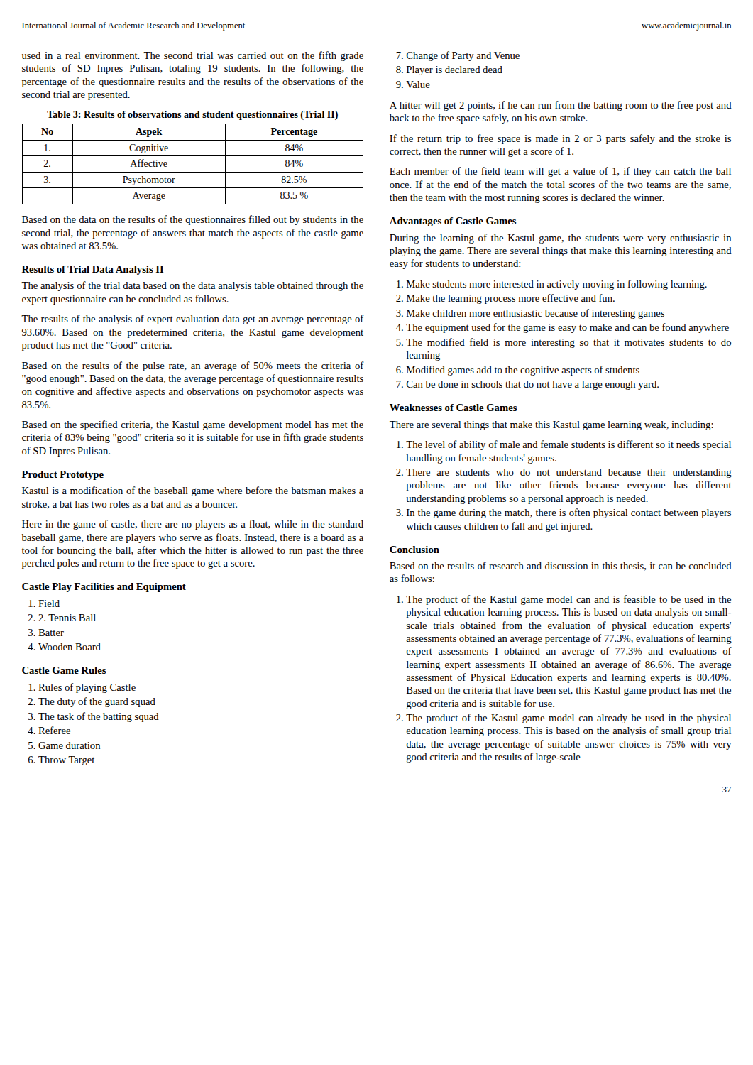International Journal of Academic Research and Development www.academicjournal.in
used in a real environment. The second trial was carried out on the fifth grade students of SD Inpres Pulisan, totaling 19 students. In the following, the percentage of the questionnaire results and the results of the observations of the second trial are presented.
Table 3: Results of observations and student questionnaires (Trial II)
| No | Aspek | Percentage |
| --- | --- | --- |
| 1. | Cognitive | 84% |
| 2. | Affective | 84% |
| 3. | Psychomotor | 82.5% |
| | Average | 83.5 % |
Based on the data on the results of the questionnaires filled out by students in the second trial, the percentage of answers that match the aspects of the castle game was obtained at 83.5%.
Results of Trial Data Analysis II
The analysis of the trial data based on the data analysis table obtained through the expert questionnaire can be concluded as follows.
The results of the analysis of expert evaluation data get an average percentage of 93.60%. Based on the predetermined criteria, the Kastul game development product has met the "Good" criteria.
Based on the results of the pulse rate, an average of 50% meets the criteria of "good enough". Based on the data, the average percentage of questionnaire results on cognitive and affective aspects and observations on psychomotor aspects was 83.5%.
Based on the specified criteria, the Kastul game development model has met the criteria of 83% being "good" criteria so it is suitable for use in fifth grade students of SD Inpres Pulisan.
Product Prototype
Kastul is a modification of the baseball game where before the batsman makes a stroke, a bat has two roles as a bat and as a bouncer.
Here in the game of castle, there are no players as a float, while in the standard baseball game, there are players who serve as floats. Instead, there is a board as a tool for bouncing the ball, after which the hitter is allowed to run past the three perched poles and return to the free space to get a score.
Castle Play Facilities and Equipment
Field
2. Tennis Ball
Batter
Wooden Board
Castle Game Rules
Rules of playing Castle
The duty of the guard squad
The task of the batting squad
Referee
Game duration
Throw Target
Change of Party and Venue
Player is declared dead
Value
A hitter will get 2 points, if he can run from the batting room to the free post and back to the free space safely, on his own stroke.
If the return trip to free space is made in 2 or 3 parts safely and the stroke is correct, then the runner will get a score of 1.
Each member of the field team will get a value of 1, if they can catch the ball once. If at the end of the match the total scores of the two teams are the same, then the team with the most running scores is declared the winner.
Advantages of Castle Games
During the learning of the Kastul game, the students were very enthusiastic in playing the game. There are several things that make this learning interesting and easy for students to understand:
Make students more interested in actively moving in following learning.
Make the learning process more effective and fun.
Make children more enthusiastic because of interesting games
The equipment used for the game is easy to make and can be found anywhere
The modified field is more interesting so that it motivates students to do learning
Modified games add to the cognitive aspects of students
Can be done in schools that do not have a large enough yard.
Weaknesses of Castle Games
There are several things that make this Kastul game learning weak, including:
The level of ability of male and female students is different so it needs special handling on female students' games.
There are students who do not understand because their understanding problems are not like other friends because everyone has different understanding problems so a personal approach is needed.
In the game during the match, there is often physical contact between players which causes children to fall and get injured.
Conclusion
Based on the results of research and discussion in this thesis, it can be concluded as follows:
The product of the Kastul game model can and is feasible to be used in the physical education learning process. This is based on data analysis on small-scale trials obtained from the evaluation of physical education experts' assessments obtained an average percentage of 77.3%, evaluations of learning expert assessments I obtained an average of 77.3% and evaluations of learning expert assessments II obtained an average of 86.6%. The average assessment of Physical Education experts and learning experts is 80.40%. Based on the criteria that have been set, this Kastul game product has met the good criteria and is suitable for use.
The product of the Kastul game model can already be used in the physical education learning process. This is based on the analysis of small group trial data, the average percentage of suitable answer choices is 75% with very good criteria and the results of large-scale
37